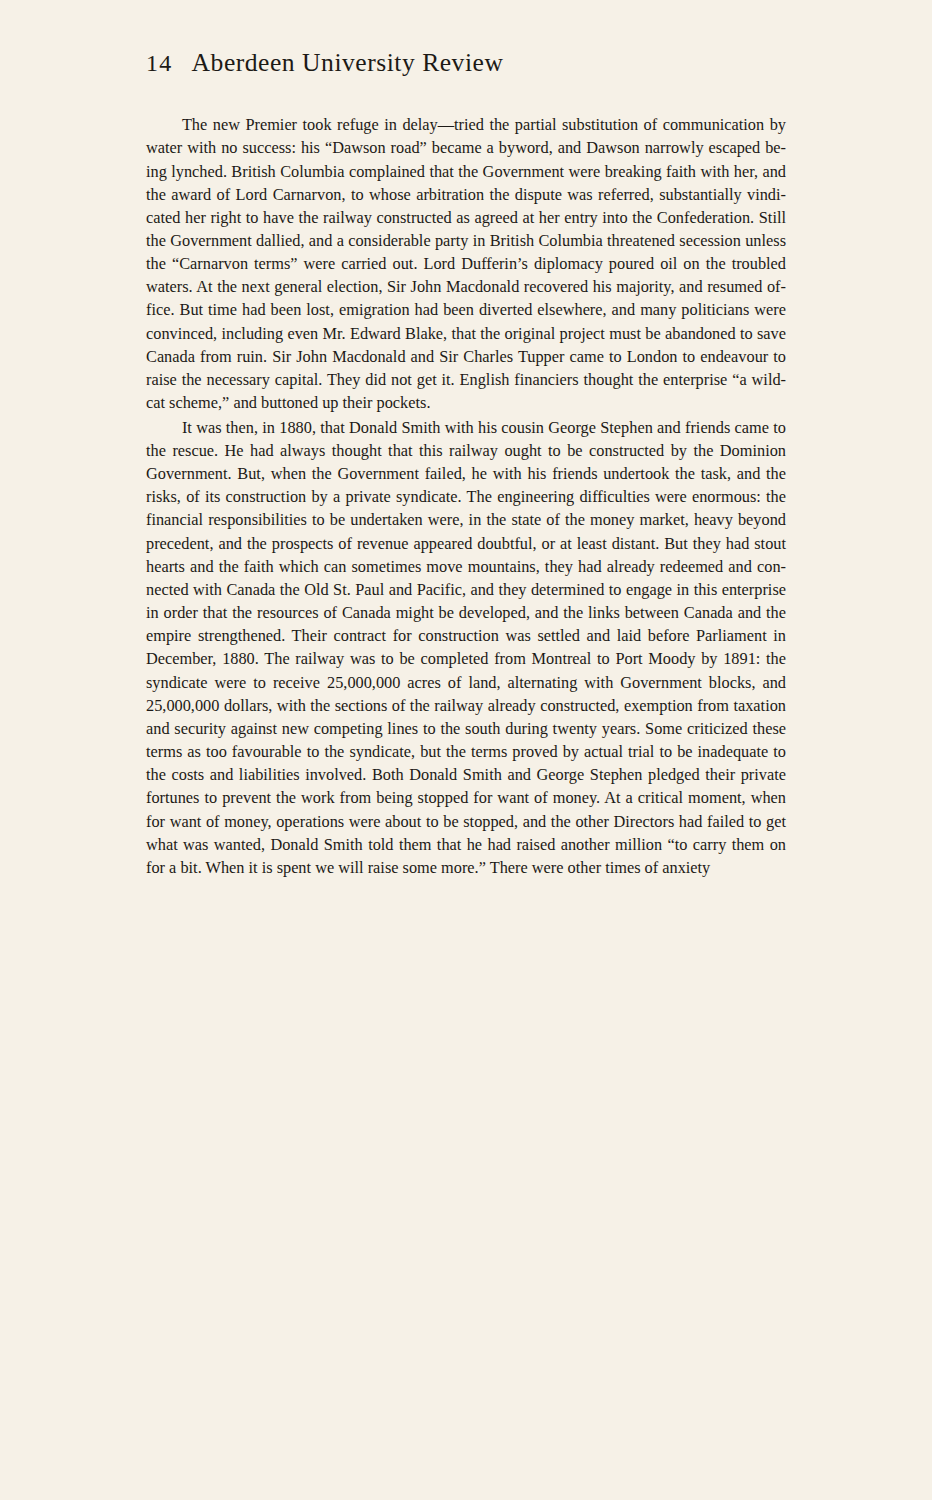14
Aberdeen University Review
The new Premier took refuge in delay—tried the partial substitution of communication by water with no success: his “Dawson road” became a byword, and Dawson narrowly escaped being lynched. British Columbia complained that the Government were breaking faith with her, and the award of Lord Carnarvon, to whose arbitration the dispute was referred, substantially vindicated her right to have the railway constructed as agreed at her entry into the Confederation. Still the Government dallied, and a considerable party in British Columbia threatened secession unless the “Carnarvon terms” were carried out. Lord Dufferin’s diplomacy poured oil on the troubled waters. At the next general election, Sir John Macdonald recovered his majority, and resumed office. But time had been lost, emigration had been diverted elsewhere, and many politicians were convinced, including even Mr. Edward Blake, that the original project must be abandoned to save Canada from ruin. Sir John Macdonald and Sir Charles Tupper came to London to endeavour to raise the necessary capital. They did not get it. English financiers thought the enterprise “a wild-cat scheme,” and buttoned up their pockets.
It was then, in 1880, that Donald Smith with his cousin George Stephen and friends came to the rescue. He had always thought that this railway ought to be constructed by the Dominion Government. But, when the Government failed, he with his friends undertook the task, and the risks, of its construction by a private syndicate. The engineering difficulties were enormous: the financial responsibilities to be undertaken were, in the state of the money market, heavy beyond precedent, and the prospects of revenue appeared doubtful, or at least distant. But they had stout hearts and the faith which can sometimes move mountains, they had already redeemed and connected with Canada the Old St. Paul and Pacific, and they determined to engage in this enterprise in order that the resources of Canada might be developed, and the links between Canada and the empire strengthened. Their contract for construction was settled and laid before Parliament in December, 1880. The railway was to be completed from Montreal to Port Moody by 1891: the syndicate were to receive 25,000,000 acres of land, alternating with Government blocks, and 25,000,000 dollars, with the sections of the railway already constructed, exemption from taxation and security against new competing lines to the south during twenty years. Some criticized these terms as too favourable to the syndicate, but the terms proved by actual trial to be inadequate to the costs and liabilities involved. Both Donald Smith and George Stephen pledged their private fortunes to prevent the work from being stopped for want of money. At a critical moment, when for want of money, operations were about to be stopped, and the other Directors had failed to get what was wanted, Donald Smith told them that he had raised another million “to carry them on for a bit. When it is spent we will raise some more.” There were other times of anxiety